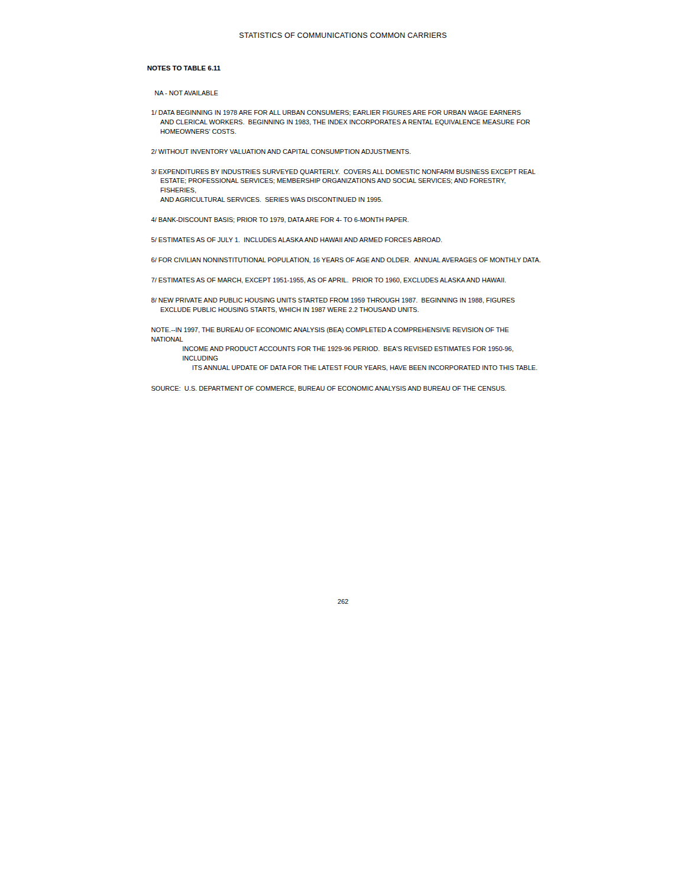STATISTICS OF COMMUNICATIONS COMMON CARRIERS
NOTES TO TABLE 6.11
NA - NOT AVAILABLE
1/ DATA BEGINNING IN 1978 ARE FOR ALL URBAN CONSUMERS; EARLIER FIGURES ARE FOR URBAN WAGE EARNERS AND CLERICAL WORKERS. BEGINNING IN 1983, THE INDEX INCORPORATES A RENTAL EQUIVALENCE MEASURE FOR HOMEOWNERS' COSTS.
2/ WITHOUT INVENTORY VALUATION AND CAPITAL CONSUMPTION ADJUSTMENTS.
3/ EXPENDITURES BY INDUSTRIES SURVEYED QUARTERLY. COVERS ALL DOMESTIC NONFARM BUSINESS EXCEPT REAL ESTATE; PROFESSIONAL SERVICES; MEMBERSHIP ORGANIZATIONS AND SOCIAL SERVICES; AND FORESTRY, FISHERIES, AND AGRICULTURAL SERVICES. SERIES WAS DISCONTINUED IN 1995.
4/ BANK-DISCOUNT BASIS; PRIOR TO 1979, DATA ARE FOR 4- TO 6-MONTH PAPER.
5/ ESTIMATES AS OF JULY 1. INCLUDES ALASKA AND HAWAII AND ARMED FORCES ABROAD.
6/ FOR CIVILIAN NONINSTITUTIONAL POPULATION, 16 YEARS OF AGE AND OLDER. ANNUAL AVERAGES OF MONTHLY DATA.
7/ ESTIMATES AS OF MARCH, EXCEPT 1951-1955, AS OF APRIL. PRIOR TO 1960, EXCLUDES ALASKA AND HAWAII.
8/ NEW PRIVATE AND PUBLIC HOUSING UNITS STARTED FROM 1959 THROUGH 1987. BEGINNING IN 1988, FIGURES EXCLUDE PUBLIC HOUSING STARTS, WHICH IN 1987 WERE 2.2 THOUSAND UNITS.
NOTE.--IN 1997, THE BUREAU OF ECONOMIC ANALYSIS (BEA) COMPLETED A COMPREHENSIVE REVISION OF THE NATIONAL INCOME AND PRODUCT ACCOUNTS FOR THE 1929-96 PERIOD. BEA'S REVISED ESTIMATES FOR 1950-96, INCLUDING ITS ANNUAL UPDATE OF DATA FOR THE LATEST FOUR YEARS, HAVE BEEN INCORPORATED INTO THIS TABLE.
SOURCE: U.S. DEPARTMENT OF COMMERCE, BUREAU OF ECONOMIC ANALYSIS AND BUREAU OF THE CENSUS.
262